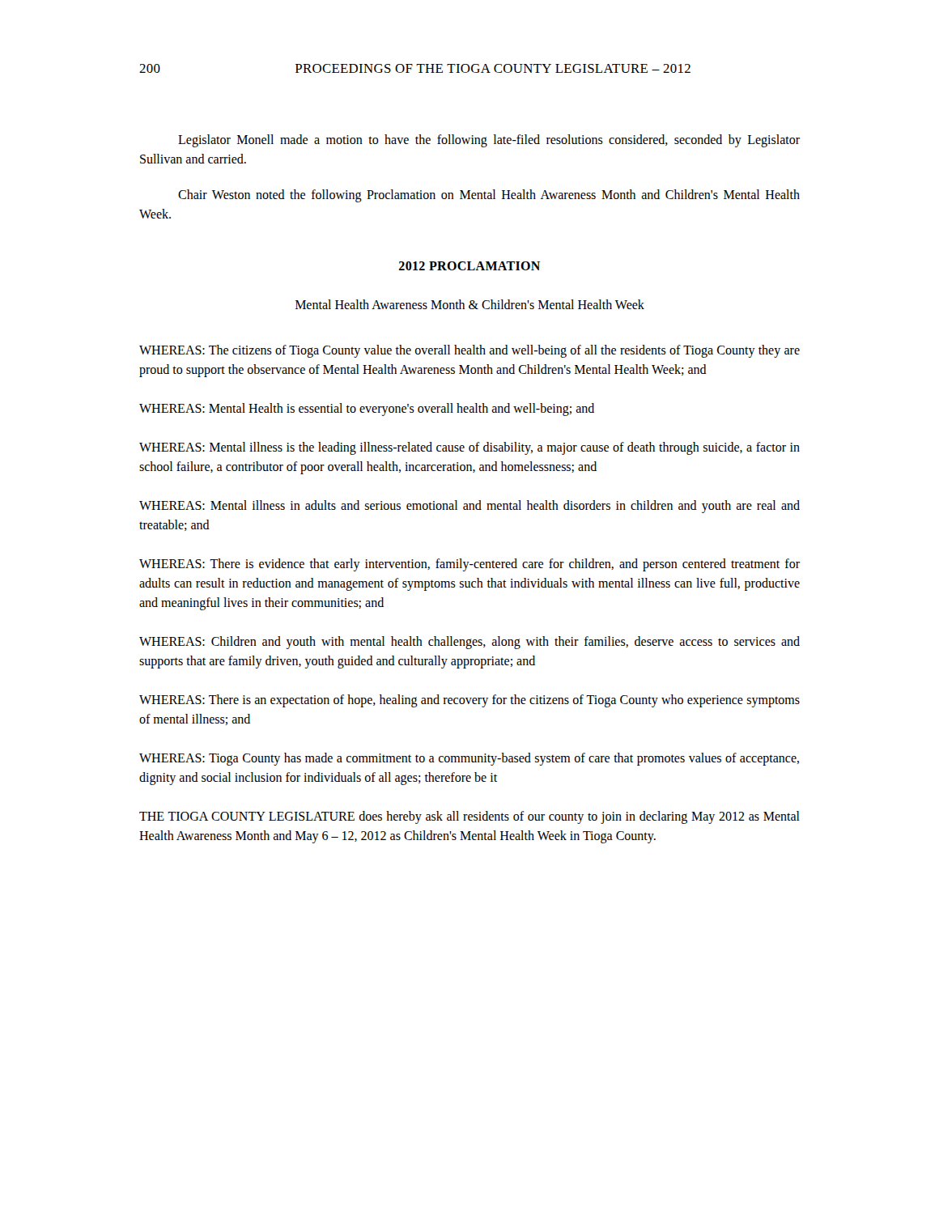200 Proceedings of the Tioga County Legislature – 2012
Legislator Monell made a motion to have the following late-filed resolutions considered, seconded by Legislator Sullivan and carried.
Chair Weston noted the following Proclamation on Mental Health Awareness Month and Children's Mental Health Week.
2012 PROCLAMATION
Mental Health Awareness Month & Children's Mental Health Week
WHEREAS: The citizens of Tioga County value the overall health and well-being of all the residents of Tioga County they are proud to support the observance of Mental Health Awareness Month and Children's Mental Health Week; and
WHEREAS: Mental Health is essential to everyone's overall health and well-being; and
WHEREAS: Mental illness is the leading illness-related cause of disability, a major cause of death through suicide, a factor in school failure, a contributor of poor overall health, incarceration, and homelessness; and
WHEREAS: Mental illness in adults and serious emotional and mental health disorders in children and youth are real and treatable; and
WHEREAS: There is evidence that early intervention, family-centered care for children, and person centered treatment for adults can result in reduction and management of symptoms such that individuals with mental illness can live full, productive and meaningful lives in their communities; and
WHEREAS: Children and youth with mental health challenges, along with their families, deserve access to services and supports that are family driven, youth guided and culturally appropriate; and
WHEREAS: There is an expectation of hope, healing and recovery for the citizens of Tioga County who experience symptoms of mental illness; and
WHEREAS: Tioga County has made a commitment to a community-based system of care that promotes values of acceptance, dignity and social inclusion for individuals of all ages; therefore be it
THE TIOGA COUNTY LEGISLATURE does hereby ask all residents of our county to join in declaring May 2012 as Mental Health Awareness Month and May 6 – 12, 2012 as Children's Mental Health Week in Tioga County.